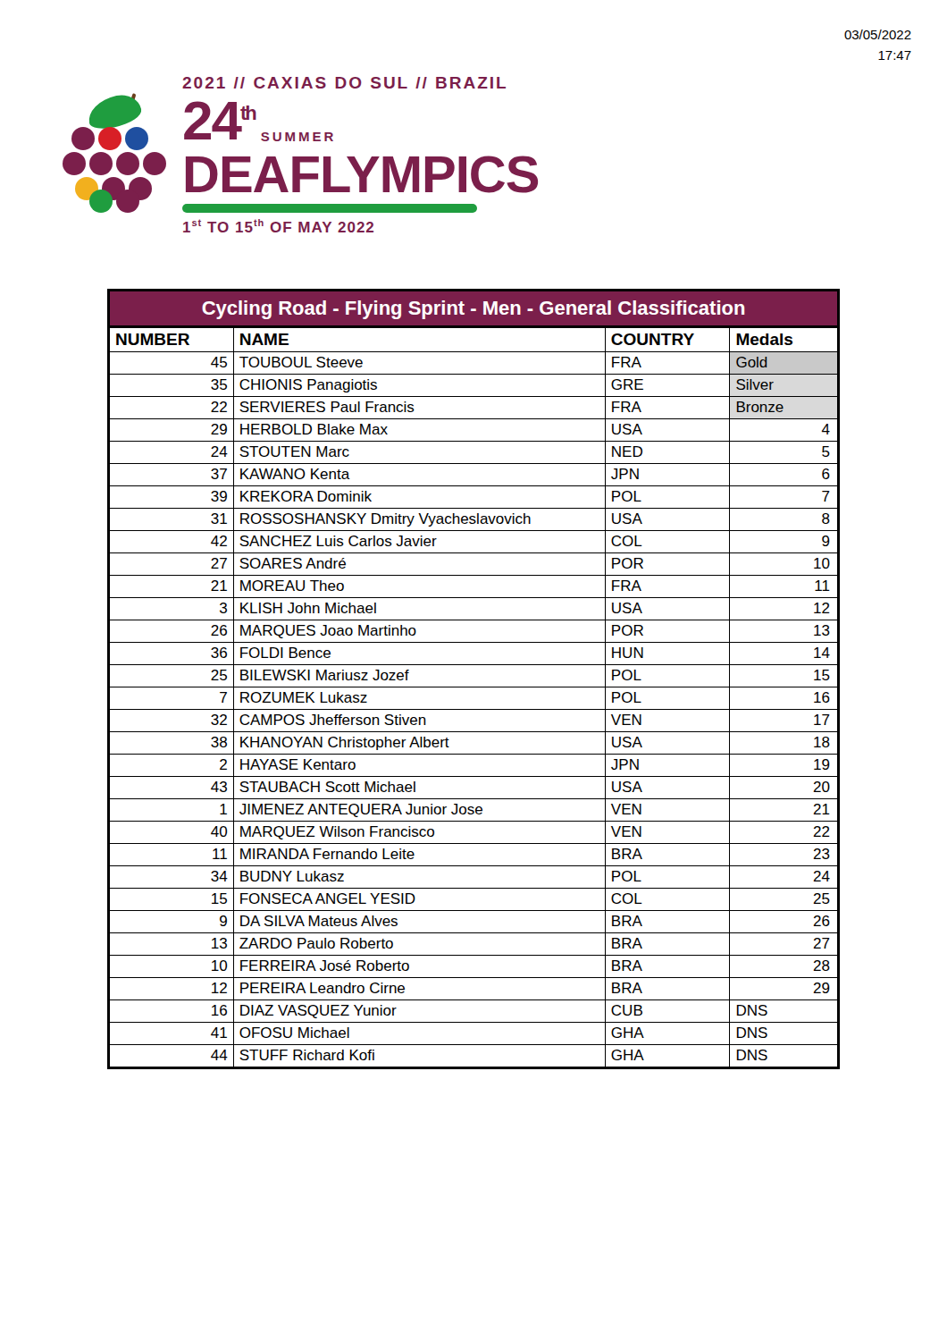03/05/2022
17:47
2021 // CAXIAS DO SUL // BRAZIL
24th SUMMER
DEAFLYMPICS
1st TO 15th OF MAY 2022
Cycling Road - Flying Sprint - Men - General Classification
| NUMBER | NAME | COUNTRY | Medals |
| --- | --- | --- | --- |
| 45 | TOUBOUL Steeve | FRA | Gold |
| 35 | CHIONIS Panagiotis | GRE | Silver |
| 22 | SERVIERES Paul Francis | FRA | Bronze |
| 29 | HERBOLD Blake Max | USA | 4 |
| 24 | STOUTEN Marc | NED | 5 |
| 37 | KAWANO Kenta | JPN | 6 |
| 39 | KREKORA Dominik | POL | 7 |
| 31 | ROSSOSHANSKY Dmitry Vyacheslavovich | USA | 8 |
| 42 | SANCHEZ Luis Carlos Javier | COL | 9 |
| 27 | SOARES André | POR | 10 |
| 21 | MOREAU Theo | FRA | 11 |
| 3 | KLISH John Michael | USA | 12 |
| 26 | MARQUES Joao Martinho | POR | 13 |
| 36 | FOLDI Bence | HUN | 14 |
| 25 | BILEWSKI Mariusz Jozef | POL | 15 |
| 7 | ROZUMEK Lukasz | POL | 16 |
| 32 | CAMPOS Jhefferson Stiven | VEN | 17 |
| 38 | KHANOYAN Christopher Albert | USA | 18 |
| 2 | HAYASE Kentaro | JPN | 19 |
| 43 | STAUBACH Scott Michael | USA | 20 |
| 1 | JIMENEZ ANTEQUERA Junior Jose | VEN | 21 |
| 40 | MARQUEZ Wilson Francisco | VEN | 22 |
| 11 | MIRANDA Fernando Leite | BRA | 23 |
| 34 | BUDNY Lukasz | POL | 24 |
| 15 | FONSECA ANGEL YESID | COL | 25 |
| 9 | DA SILVA Mateus Alves | BRA | 26 |
| 13 | ZARDO Paulo Roberto | BRA | 27 |
| 10 | FERREIRA José Roberto | BRA | 28 |
| 12 | PEREIRA Leandro Cirne | BRA | 29 |
| 16 | DIAZ VASQUEZ Yunior | CUB | DNS |
| 41 | OFOSU Michael | GHA | DNS |
| 44 | STUFF Richard Kofi | GHA | DNS |